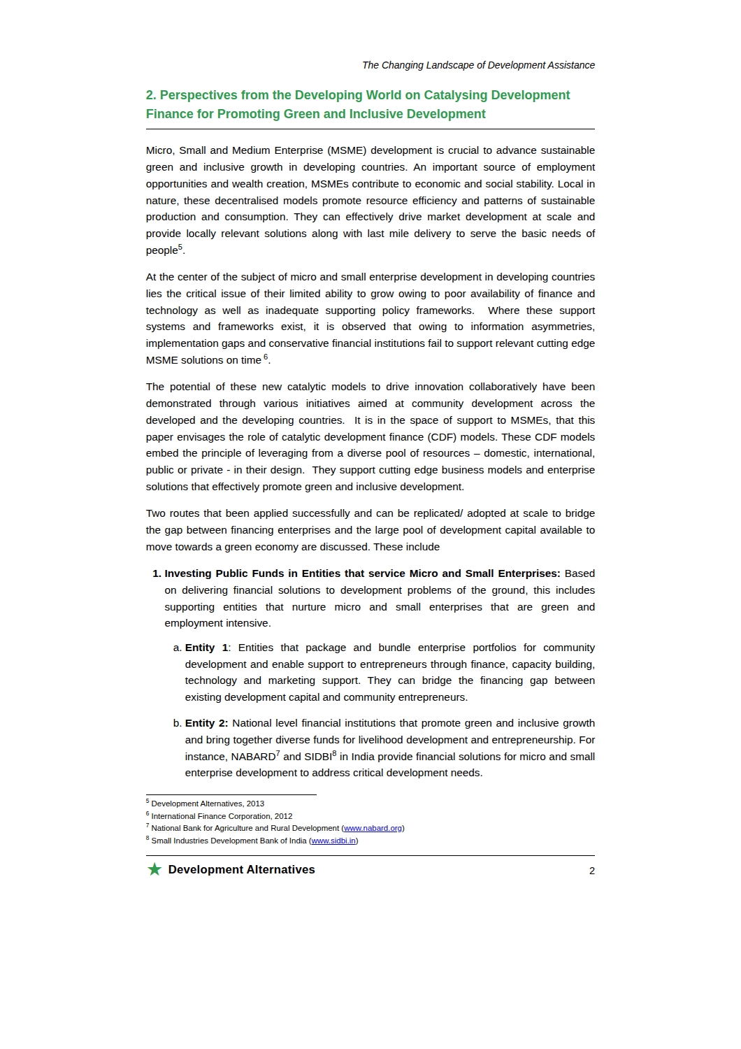The Changing Landscape of Development Assistance
2. Perspectives from the Developing World on Catalysing Development Finance for Promoting Green and Inclusive Development
Micro, Small and Medium Enterprise (MSME) development is crucial to advance sustainable green and inclusive growth in developing countries. An important source of employment opportunities and wealth creation, MSMEs contribute to economic and social stability. Local in nature, these decentralised models promote resource efficiency and patterns of sustainable production and consumption. They can effectively drive market development at scale and provide locally relevant solutions along with last mile delivery to serve the basic needs of people5.
At the center of the subject of micro and small enterprise development in developing countries lies the critical issue of their limited ability to grow owing to poor availability of finance and technology as well as inadequate supporting policy frameworks. Where these support systems and frameworks exist, it is observed that owing to information asymmetries, implementation gaps and conservative financial institutions fail to support relevant cutting edge MSME solutions on time 6.
The potential of these new catalytic models to drive innovation collaboratively have been demonstrated through various initiatives aimed at community development across the developed and the developing countries. It is in the space of support to MSMEs, that this paper envisages the role of catalytic development finance (CDF) models. These CDF models embed the principle of leveraging from a diverse pool of resources – domestic, international, public or private - in their design. They support cutting edge business models and enterprise solutions that effectively promote green and inclusive development.
Two routes that been applied successfully and can be replicated/ adopted at scale to bridge the gap between financing enterprises and the large pool of development capital available to move towards a green economy are discussed. These include
Investing Public Funds in Entities that service Micro and Small Enterprises: Based on delivering financial solutions to development problems of the ground, this includes supporting entities that nurture micro and small enterprises that are green and employment intensive.
Entity 1: Entities that package and bundle enterprise portfolios for community development and enable support to entrepreneurs through finance, capacity building, technology and marketing support. They can bridge the financing gap between existing development capital and community entrepreneurs.
Entity 2: National level financial institutions that promote green and inclusive growth and bring together diverse funds for livelihood development and entrepreneurship. For instance, NABARD7 and SIDBI8 in India provide financial solutions for micro and small enterprise development to address critical development needs.
5 Development Alternatives, 2013
6 International Finance Corporation, 2012
7 National Bank for Agriculture and Rural Development (www.nabard.org)
8 Small Industries Development Bank of India (www.sidbi.in)
★ Development Alternatives
2